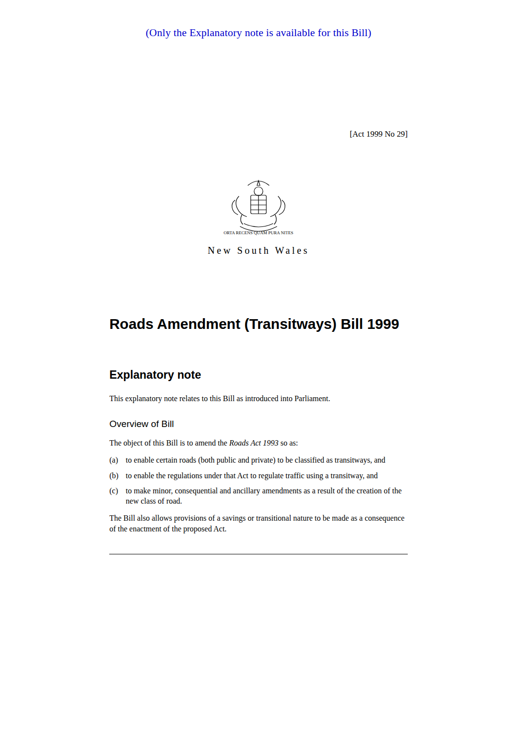(Only the Explanatory note is available for this Bill)
[Act 1999 No 29]
New South Wales
Roads Amendment (Transitways) Bill 1999
Explanatory note
This explanatory note relates to this Bill as introduced into Parliament.
Overview of Bill
The object of this Bill is to amend the Roads Act 1993 so as:
(a) to enable certain roads (both public and private) to be classified as transitways, and
(b) to enable the regulations under that Act to regulate traffic using a transitway, and
(c) to make minor, consequential and ancillary amendments as a result of the creation of the new class of road.
The Bill also allows provisions of a savings or transitional nature to be made as a consequence of the enactment of the proposed Act.